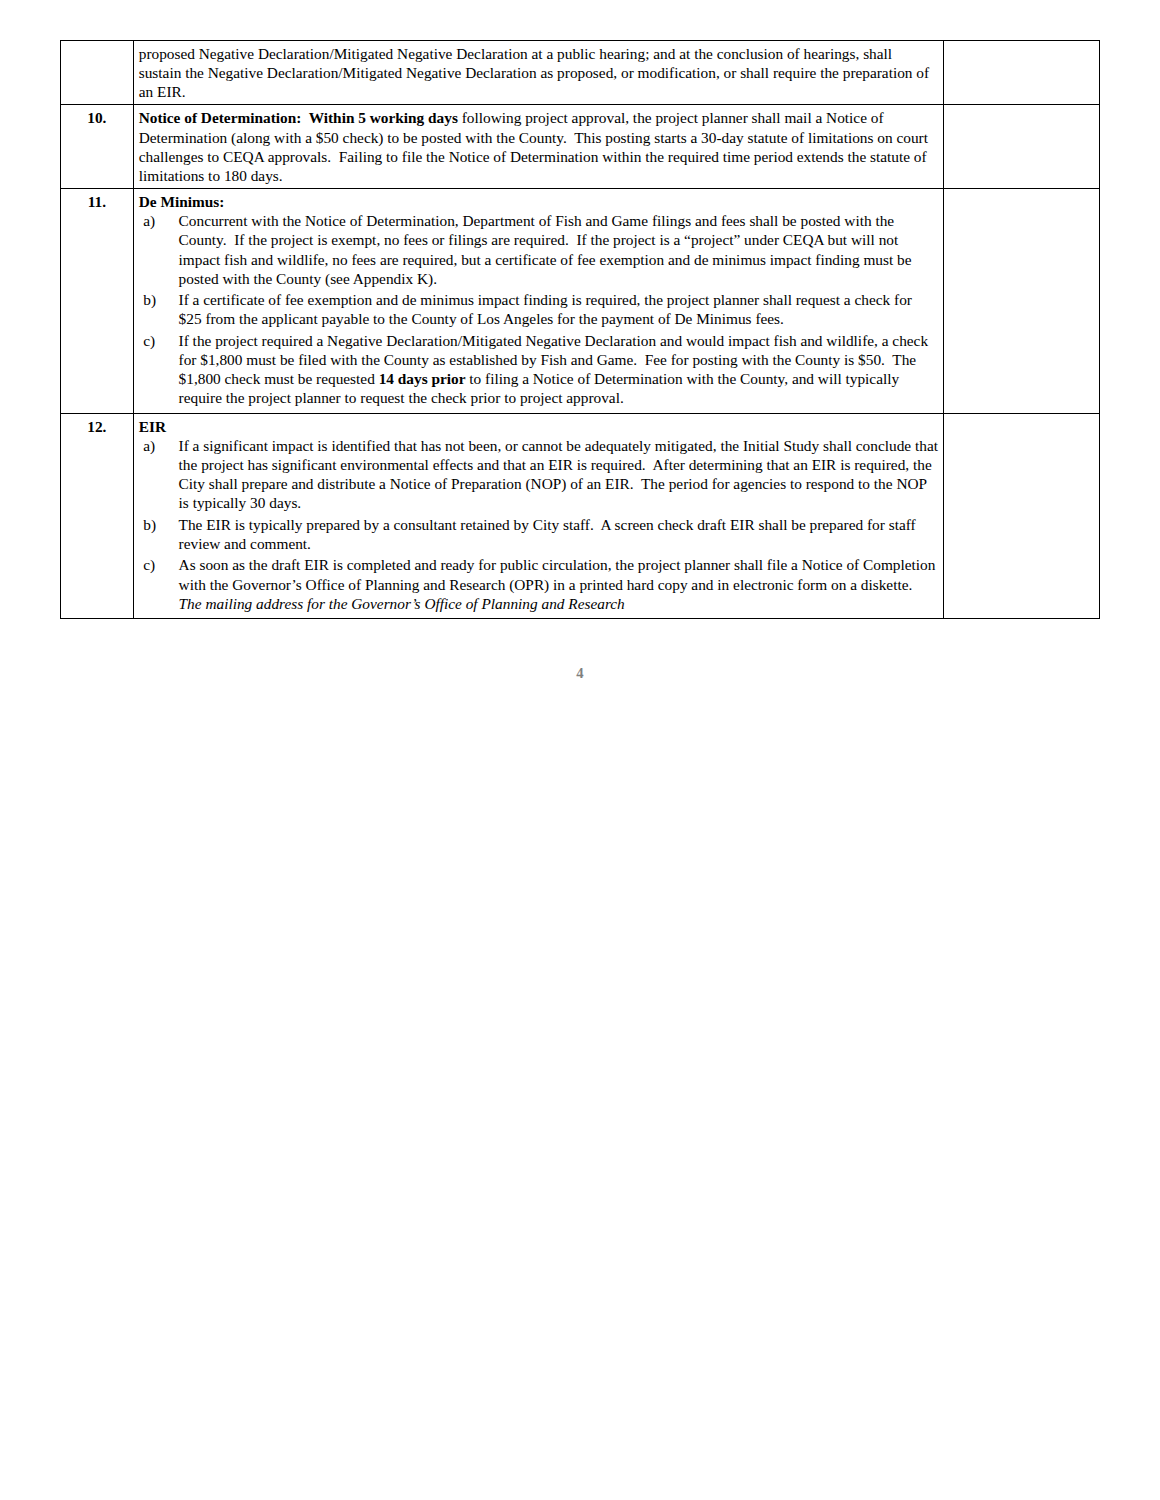| | proposed Negative Declaration/Mitigated Negative Declaration at a public hearing; and at the conclusion of hearings, shall sustain the Negative Declaration/Mitigated Negative Declaration as proposed, or modification, or shall require the preparation of an EIR. | |
| 10. | Notice of Determination: Within 5 working days following project approval, the project planner shall mail a Notice of Determination (along with a $50 check) to be posted with the County. This posting starts a 30-day statute of limitations on court challenges to CEQA approvals. Failing to file the Notice of Determination within the required time period extends the statute of limitations to 180 days. | |
| 11. | De Minimus: a) Concurrent with the Notice of Determination, Department of Fish and Game filings and fees shall be posted with the County. If the project is exempt, no fees or filings are required. If the project is a “project” under CEQA but will not impact fish and wildlife, no fees are required, but a certificate of fee exemption and de minimus impact finding must be posted with the County (see Appendix K). b) If a certificate of fee exemption and de minimus impact finding is required, the project planner shall request a check for $25 from the applicant payable to the County of Los Angeles for the payment of De Minimus fees. c) If the project required a Negative Declaration/Mitigated Negative Declaration and would impact fish and wildlife, a check for $1,800 must be filed with the County as established by Fish and Game. Fee for posting with the County is $50. The $1,800 check must be requested 14 days prior to filing a Notice of Determination with the County, and will typically require the project planner to request the check prior to project approval. | |
| 12. | EIR a) If a significant impact is identified that has not been, or cannot be adequately mitigated, the Initial Study shall conclude that the project has significant environmental effects and that an EIR is required. After determining that an EIR is required, the City shall prepare and distribute a Notice of Preparation (NOP) of an EIR. The period for agencies to respond to the NOP is typically 30 days. b) The EIR is typically prepared by a consultant retained by City staff. A screen check draft EIR shall be prepared for staff review and comment. c) As soon as the draft EIR is completed and ready for public circulation, the project planner shall file a Notice of Completion with the Governor’s Office of Planning and Research (OPR) in a printed hard copy and in electronic form on a diskette. The mailing address for the Governor’s Office of Planning and Research | |
4